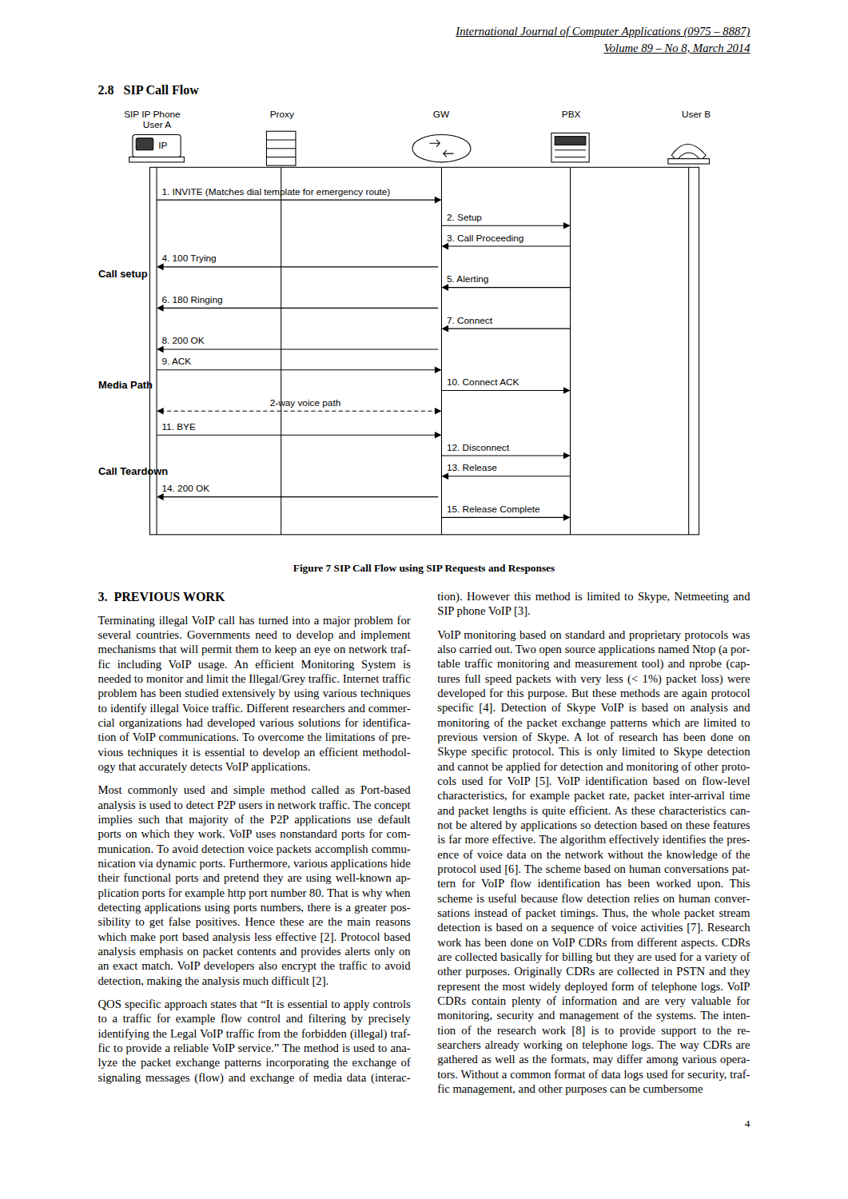International Journal of Computer Applications (0975 – 8887)
Volume 89 – No 8, March 2014
2.8 SIP Call Flow
SIP IP Phone User A Proxy GW PBX User B IP Call setup Media Path Call Teardown 1. INVITE (Matches dial template for emergency route) 2. Setup 3. Call Proceeding 4. 100 Trying 5. Alerting 6. 180 Ringing 7. Connect 8. 200 OK 9. ACK 10. Connect ACK 2-way voice path 11. BYE 12. Disconnect 13. Release 14. 200 OK 15. Release Complete
Figure 7 SIP Call Flow using SIP Requests and Responses
3. PREVIOUS WORK
Terminating illegal VoIP call has turned into a major problem for several countries. Governments need to develop and implement mechanisms that will permit them to keep an eye on network traffic including VoIP usage. An efficient Monitoring System is needed to monitor and limit the Illegal/Grey traffic. Internet traffic problem has been studied extensively by using various techniques to identify illegal Voice traffic. Different researchers and commercial organizations had developed various solutions for identification of VoIP communications. To overcome the limitations of previous techniques it is essential to develop an efficient methodology that accurately detects VoIP applications.
Most commonly used and simple method called as Port-based analysis is used to detect P2P users in network traffic. The concept implies such that majority of the P2P applications use default ports on which they work. VoIP uses nonstandard ports for communication. To avoid detection voice packets accomplish communication via dynamic ports. Furthermore, various applications hide their functional ports and pretend they are using well-known application ports for example http port number 80. That is why when detecting applications using ports numbers, there is a greater possibility to get false positives. Hence these are the main reasons which make port based analysis less effective [2]. Protocol based analysis emphasis on packet contents and provides alerts only on an exact match. VoIP developers also encrypt the traffic to avoid detection, making the analysis much difficult [2].
QOS specific approach states that “It is essential to apply controls to a traffic for example flow control and filtering by precisely identifying the Legal VoIP traffic from the forbidden (illegal) traffic to provide a reliable VoIP service.” The method is used to analyze the packet exchange patterns incorporating the exchange of signaling messages (flow) and exchange of media data (interaction). However this method is limited to Skype, Netmeeting and SIP phone VoIP [3].
VoIP monitoring based on standard and proprietary protocols was also carried out. Two open source applications named Ntop (a portable traffic monitoring and measurement tool) and nprobe (captures full speed packets with very less (< 1%) packet loss) were developed for this purpose. But these methods are again protocol specific [4]. Detection of Skype VoIP is based on analysis and monitoring of the packet exchange patterns which are limited to previous version of Skype. A lot of research has been done on Skype specific protocol. This is only limited to Skype detection and cannot be applied for detection and monitoring of other protocols used for VoIP [5]. VoIP identification based on flow-level characteristics, for example packet rate, packet inter-arrival time and packet lengths is quite efficient. As these characteristics cannot be altered by applications so detection based on these features is far more effective. The algorithm effectively identifies the presence of voice data on the network without the knowledge of the protocol used [6]. The scheme based on human conversations pattern for VoIP flow identification has been worked upon. This scheme is useful because flow detection relies on human conversations instead of packet timings. Thus, the whole packet stream detection is based on a sequence of voice activities [7]. Research work has been done on VoIP CDRs from different aspects. CDRs are collected basically for billing but they are used for a variety of other purposes. Originally CDRs are collected in PSTN and they represent the most widely deployed form of telephone logs. VoIP CDRs contain plenty of information and are very valuable for monitoring, security and management of the systems. The intention of the research work [8] is to provide support to the researchers already working on telephone logs. The way CDRs are gathered as well as the formats, may differ among various operators. Without a common format of data logs used for security, traffic management, and other purposes can be cumbersome
4